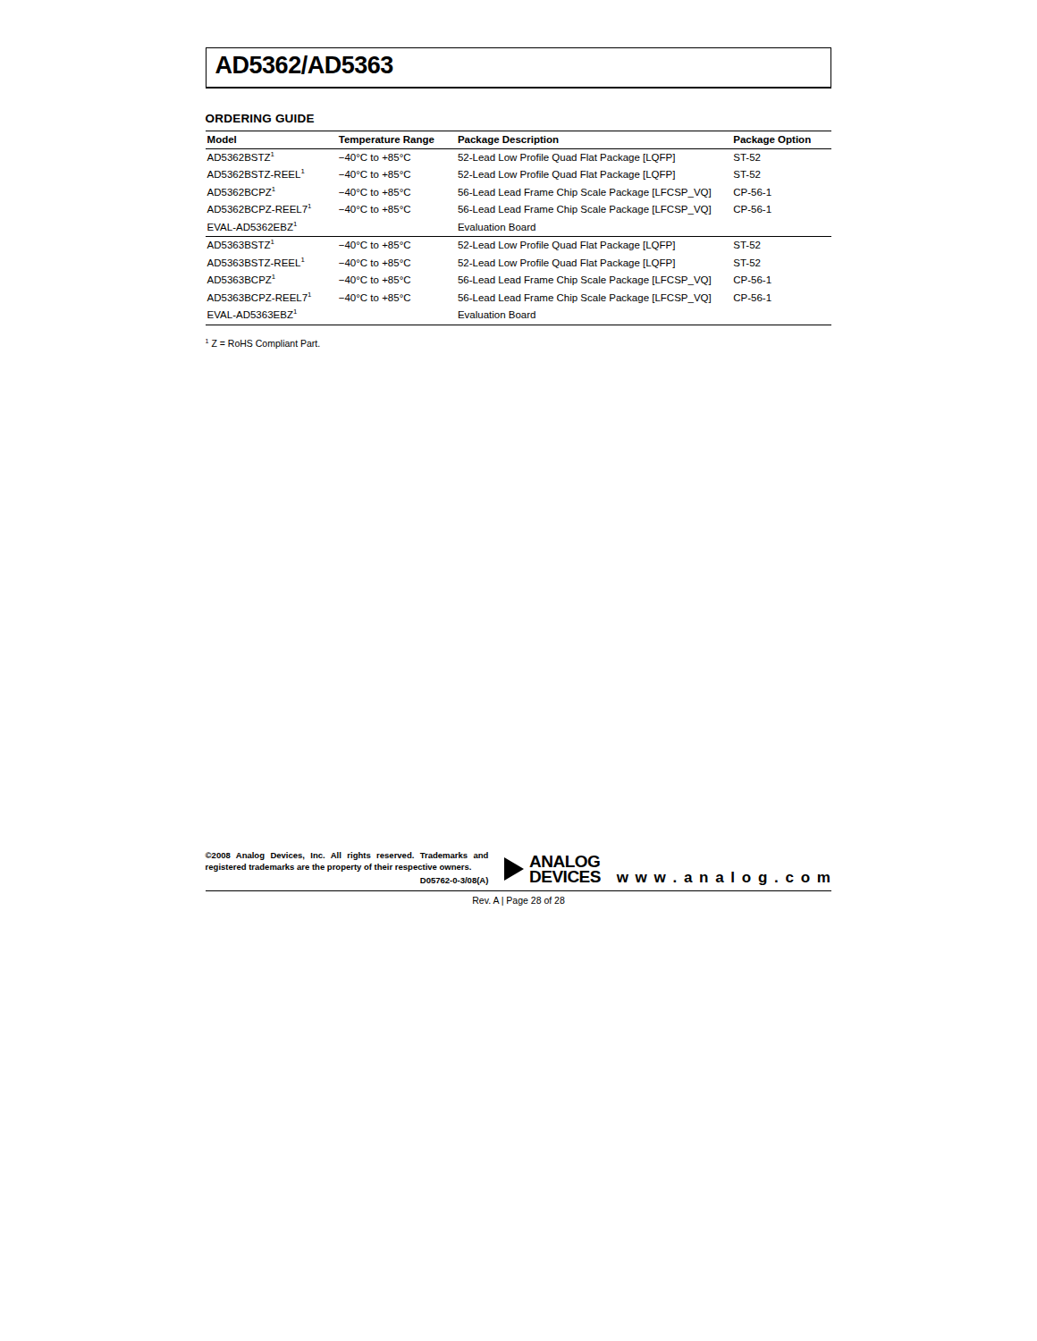AD5362/AD5363
ORDERING GUIDE
| Model | Temperature Range | Package Description | Package Option |
| --- | --- | --- | --- |
| AD5362BSTZ 1 | −40°C to +85°C | 52-Lead Low Profile Quad Flat Package [LQFP] | ST-52 |
| AD5362BSTZ-REEL 1 | −40°C to +85°C | 52-Lead Low Profile Quad Flat Package [LQFP] | ST-52 |
| AD5362BCPZ 1 | −40°C to +85°C | 56-Lead Lead Frame Chip Scale Package [LFCSP_VQ] | CP-56-1 |
| AD5362BCPZ-REEL7 1 | −40°C to +85°C | 56-Lead Lead Frame Chip Scale Package [LFCSP_VQ] | CP-56-1 |
| EVAL-AD5362EBZ 1 | | Evaluation Board | |
| AD5363BSTZ 1 | −40°C to +85°C | 52-Lead Low Profile Quad Flat Package [LQFP] | ST-52 |
| AD5363BSTZ-REEL 1 | −40°C to +85°C | 52-Lead Low Profile Quad Flat Package [LQFP] | ST-52 |
| AD5363BCPZ 1 | −40°C to +85°C | 56-Lead Lead Frame Chip Scale Package [LFCSP_VQ] | CP-56-1 |
| AD5363BCPZ-REEL7 1 | −40°C to +85°C | 56-Lead Lead Frame Chip Scale Package [LFCSP_VQ] | CP-56-1 |
| EVAL-AD5363EBZ 1 | | Evaluation Board | |
1 Z = RoHS Compliant Part.
©2008 Analog Devices, Inc. All rights reserved. Trademarks and registered trademarks are the property of their respective owners. D05762-0-3/08(A)
ANALOG DEVICES
w w w . a n a l o g . c o m
Rev. A | Page 28 of 28